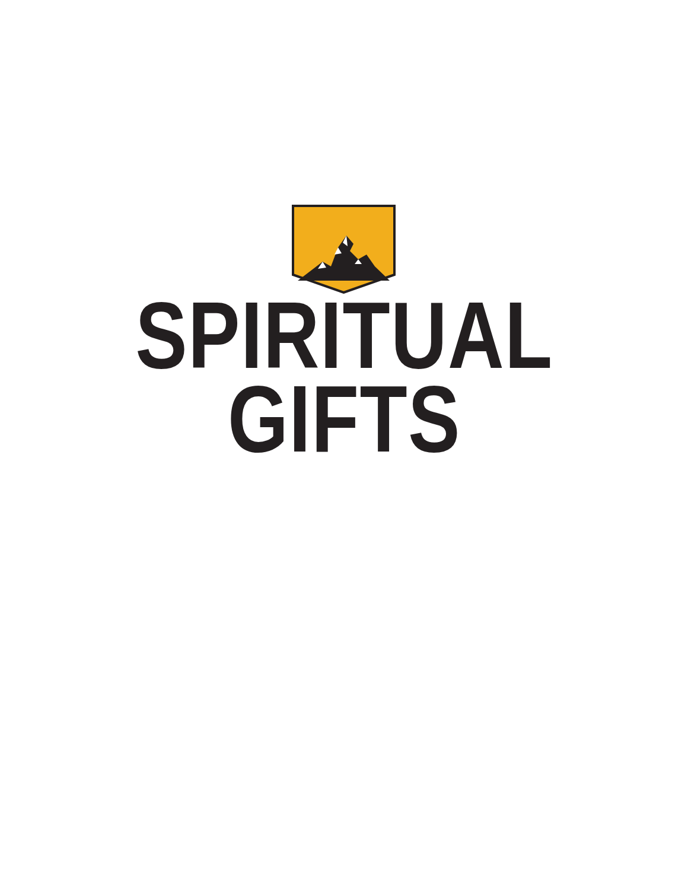Spiritual Gifts